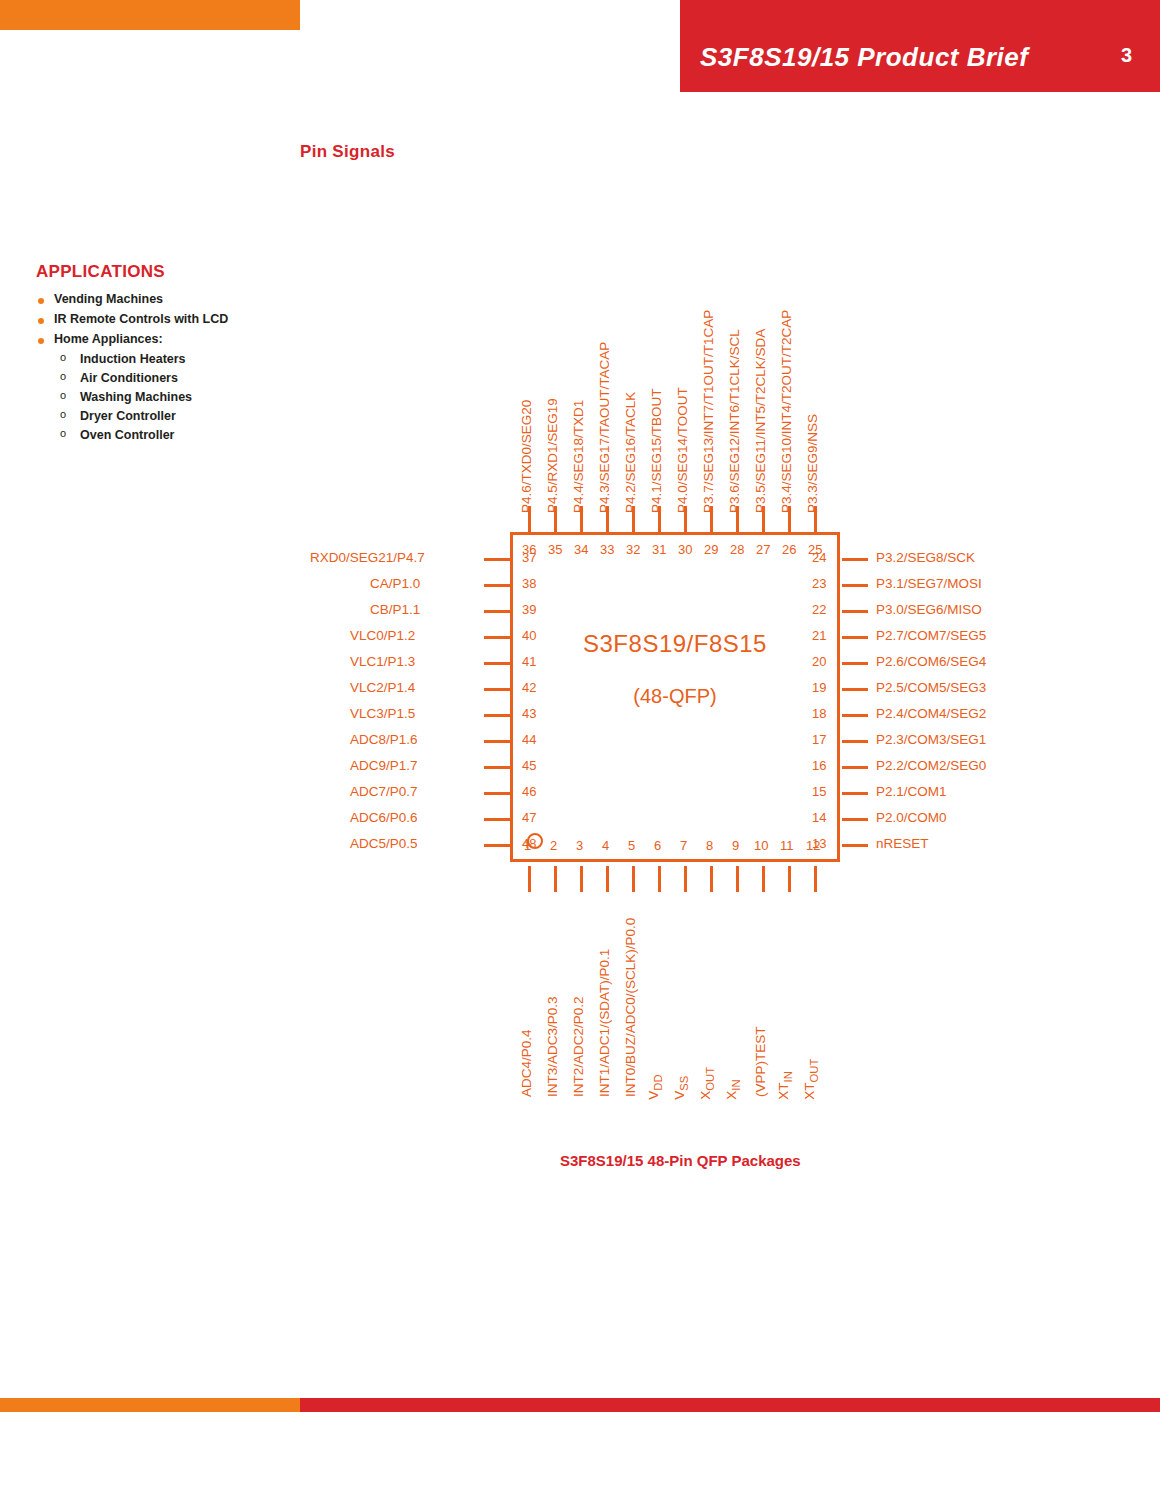S3F8S19/15 Product Brief
3
Pin Signals
APPLICATIONS
Vending Machines
IR Remote Controls with LCD
Home Appliances:
Induction Heaters
Air Conditioners
Washing Machines
Dryer Controller
Oven Controller
S3F8S19/F8S15
(48-QFP)
36
35
34
33
32
31
30
29
28
27
26
25
P4.6/TXD0/SEG20
P4.5/RXD1/SEG19
P4.4/SEG18/TXD1
P4.3/SEG17/TAOUT/TACAP
P4.2/SEG16/TACLK
P4.1/SEG15/TBOUT
P4.0/SEG14/TOOUT
P3.7/SEG13/INT7/T1OUT/T1CAP
P3.6/SEG12/INT6/T1CLK/SCL
P3.5/SEG11/INT5/T2CLK/SDA
P3.4/SEG10/INT4/T2OUT/T2CAP
P3.3/SEG9/NSS
37
38
39
40
41
42
43
44
45
46
47
48
RXD0/SEG21/P4.7
CA/P1.0
CB/P1.1
VLC0/P1.2
VLC1/P1.3
VLC2/P1.4
VLC3/P1.5
ADC8/P1.6
ADC9/P1.7
ADC7/P0.7
ADC6/P0.6
ADC5/P0.5
24
23
22
21
20
19
18
17
16
15
14
13
P3.2/SEG8/SCK
P3.1/SEG7/MOSI
P3.0/SEG6/MISO
P2.7/COM7/SEG5
P2.6/COM6/SEG4
P2.5/COM5/SEG3
P2.4/COM4/SEG2
P2.3/COM3/SEG1
P2.2/COM2/SEG0
P2.1/COM1
P2.0/COM0
nRESET
1
2
3
4
5
6
7
8
9
10
11
12
ADC4/P0.4
INT3/ADC3/P0.3
INT2/ADC2/P0.2
INT1/ADC1/(SDAT)/P0.1
INT0/BUZ/ADC0/(SCLK)/P0.0
VDD
VSS
XOUT
XIN
(VPP)TEST
XTIN
XTOUT
S3F8S19/15 48-Pin QFP Packages